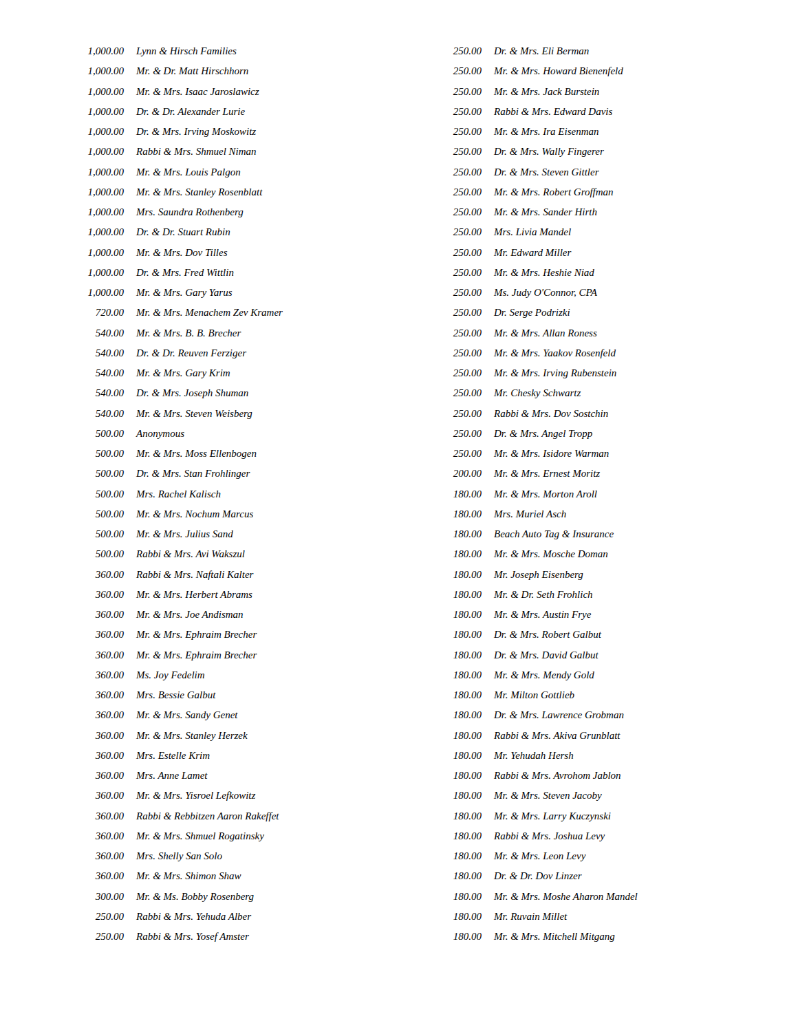| 1,000.00 | Lynn & Hirsch Families |
| 1,000.00 | Mr. & Dr. Matt Hirschhorn |
| 1,000.00 | Mr. & Mrs. Isaac Jaroslawicz |
| 1,000.00 | Dr. & Dr. Alexander Lurie |
| 1,000.00 | Dr. & Mrs. Irving Moskowitz |
| 1,000.00 | Rabbi & Mrs. Shmuel Niman |
| 1,000.00 | Mr. & Mrs. Louis Palgon |
| 1,000.00 | Mr. & Mrs. Stanley Rosenblatt |
| 1,000.00 | Mrs. Saundra Rothenberg |
| 1,000.00 | Dr. & Dr. Stuart Rubin |
| 1,000.00 | Mr. & Mrs. Dov Tilles |
| 1,000.00 | Dr. & Mrs. Fred Wittlin |
| 1,000.00 | Mr. & Mrs. Gary Yarus |
| 720.00 | Mr. & Mrs. Menachem Zev Kramer |
| 540.00 | Mr. & Mrs. B. B. Brecher |
| 540.00 | Dr. & Dr. Reuven Ferziger |
| 540.00 | Mr. & Mrs. Gary Krim |
| 540.00 | Dr. & Mrs. Joseph Shuman |
| 540.00 | Mr. & Mrs. Steven Weisberg |
| 500.00 | Anonymous |
| 500.00 | Mr. & Mrs. Moss Ellenbogen |
| 500.00 | Dr. & Mrs. Stan Frohlinger |
| 500.00 | Mrs. Rachel Kalisch |
| 500.00 | Mr. & Mrs. Nochum Marcus |
| 500.00 | Mr. & Mrs. Julius Sand |
| 500.00 | Rabbi & Mrs. Avi Wakszul |
| 360.00 | Rabbi & Mrs. Naftali Kalter |
| 360.00 | Mr. & Mrs. Herbert Abrams |
| 360.00 | Mr. & Mrs. Joe Andisman |
| 360.00 | Mr. & Mrs. Ephraim Brecher |
| 360.00 | Mr. & Mrs. Ephraim Brecher |
| 360.00 | Ms. Joy Fedelim |
| 360.00 | Mrs. Bessie Galbut |
| 360.00 | Mr. & Mrs. Sandy Genet |
| 360.00 | Mr. & Mrs. Stanley Herzek |
| 360.00 | Mrs. Estelle Krim |
| 360.00 | Mrs. Anne Lamet |
| 360.00 | Mr. & Mrs. Yisroel Lefkowitz |
| 360.00 | Rabbi & Rebbitzen Aaron Rakeffet |
| 360.00 | Mr. & Mrs. Shmuel Rogatinsky |
| 360.00 | Mrs. Shelly San Solo |
| 360.00 | Mr. & Mrs. Shimon Shaw |
| 300.00 | Mr. & Ms. Bobby Rosenberg |
| 250.00 | Rabbi & Mrs. Yehuda Alber |
| 250.00 | Rabbi & Mrs. Yosef Amster |
| 250.00 | Dr. & Mrs. Eli Berman |
| 250.00 | Mr. & Mrs. Howard Bienenfeld |
| 250.00 | Mr. & Mrs. Jack Burstein |
| 250.00 | Rabbi & Mrs. Edward Davis |
| 250.00 | Mr. & Mrs. Ira Eisenman |
| 250.00 | Dr. & Mrs. Wally Fingerer |
| 250.00 | Dr. & Mrs. Steven Gittler |
| 250.00 | Mr. & Mrs. Robert Groffman |
| 250.00 | Mr. & Mrs. Sander Hirth |
| 250.00 | Mrs. Livia Mandel |
| 250.00 | Mr. Edward Miller |
| 250.00 | Mr. & Mrs. Heshie Niad |
| 250.00 | Ms. Judy O'Connor, CPA |
| 250.00 | Dr. Serge Podrizki |
| 250.00 | Mr. & Mrs. Allan Roness |
| 250.00 | Mr. & Mrs. Yaakov Rosenfeld |
| 250.00 | Mr. & Mrs. Irving Rubenstein |
| 250.00 | Mr. Chesky Schwartz |
| 250.00 | Rabbi & Mrs. Dov Sostchin |
| 250.00 | Dr. & Mrs. Angel Tropp |
| 250.00 | Mr. & Mrs. Isidore Warman |
| 200.00 | Mr. & Mrs. Ernest Moritz |
| 180.00 | Mr. & Mrs. Morton Aroll |
| 180.00 | Mrs. Muriel Asch |
| 180.00 | Beach Auto Tag & Insurance |
| 180.00 | Mr. & Mrs. Mosche Doman |
| 180.00 | Mr. Joseph Eisenberg |
| 180.00 | Mr. & Dr. Seth Frohlich |
| 180.00 | Mr. & Mrs. Austin Frye |
| 180.00 | Dr. & Mrs. Robert Galbut |
| 180.00 | Dr. & Mrs. David Galbut |
| 180.00 | Mr. & Mrs. Mendy Gold |
| 180.00 | Mr. Milton Gottlieb |
| 180.00 | Dr. & Mrs. Lawrence Grobman |
| 180.00 | Rabbi & Mrs. Akiva Grunblatt |
| 180.00 | Mr. Yehudah Hersh |
| 180.00 | Rabbi & Mrs. Avrohom Jablon |
| 180.00 | Mr. & Mrs. Steven Jacoby |
| 180.00 | Mr. & Mrs. Larry Kuczynski |
| 180.00 | Rabbi & Mrs. Joshua Levy |
| 180.00 | Mr. & Mrs. Leon Levy |
| 180.00 | Dr. & Dr. Dov Linzer |
| 180.00 | Mr. & Mrs. Moshe Aharon Mandel |
| 180.00 | Mr. Ruvain Millet |
| 180.00 | Mr. & Mrs. Mitchell Mitgang |